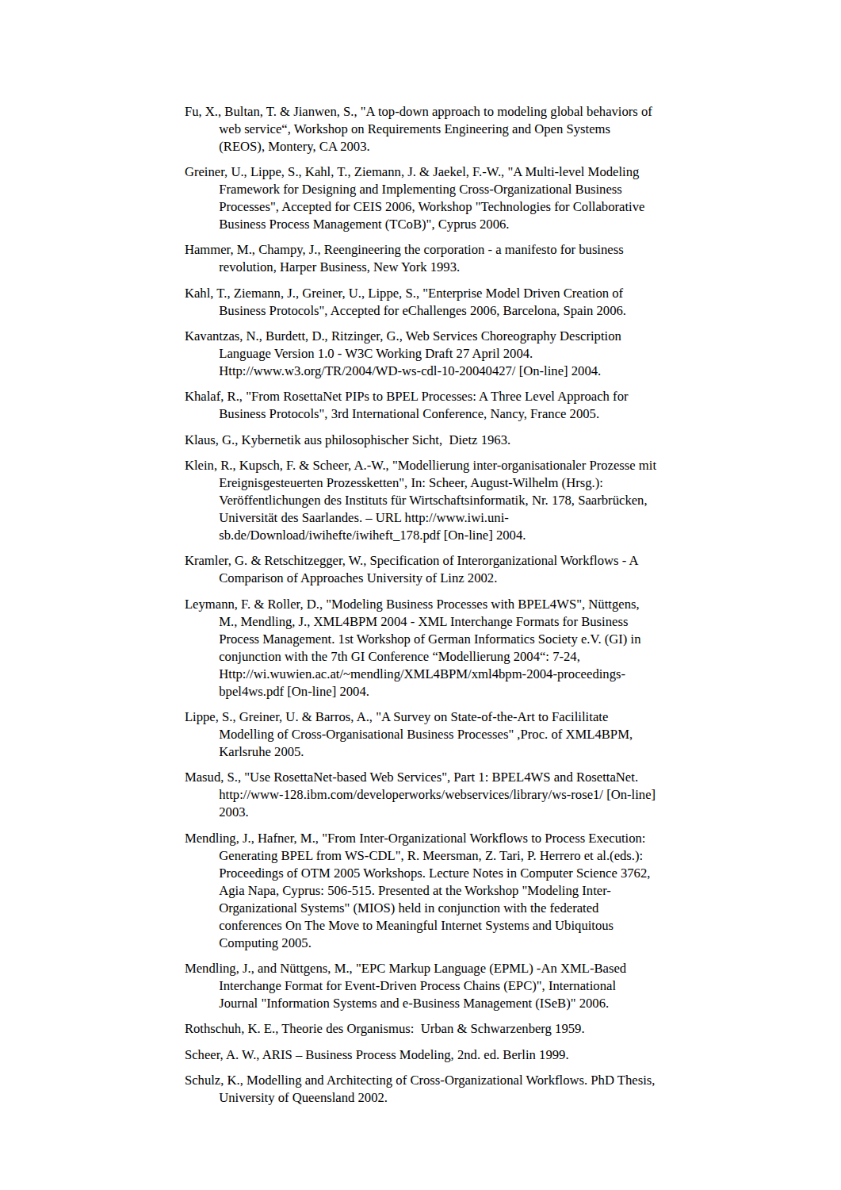Fu, X., Bultan, T. & Jianwen, S., "A top-down approach to modeling global behaviors of web service“, Workshop on Requirements Engineering and Open Systems (REOS), Montery, CA 2003.
Greiner, U., Lippe, S., Kahl, T., Ziemann, J. & Jaekel, F.-W., "A Multi-level Modeling Framework for Designing and Implementing Cross-Organizational Business Processes", Accepted for CEIS 2006, Workshop "Technologies for Collaborative Business Process Management (TCoB)", Cyprus 2006.
Hammer, M., Champy, J., Reengineering the corporation - a manifesto for business revolution, Harper Business, New York 1993.
Kahl, T., Ziemann, J., Greiner, U., Lippe, S., "Enterprise Model Driven Creation of Business Protocols", Accepted for eChallenges 2006, Barcelona, Spain 2006.
Kavantzas, N., Burdett, D., Ritzinger, G., Web Services Choreography Description Language Version 1.0 - W3C Working Draft 27 April 2004. Http://www.w3.org/TR/2004/WD-ws-cdl-10-20040427/ [On-line] 2004.
Khalaf, R., "From RosettaNet PIPs to BPEL Processes: A Three Level Approach for Business Protocols", 3rd International Conference, Nancy, France 2005.
Klaus, G., Kybernetik aus philosophischer Sicht, Dietz 1963.
Klein, R., Kupsch, F. & Scheer, A.-W., "Modellierung inter-organisationaler Prozesse mit Ereignisgesteuerten Prozessketten", In: Scheer, August-Wilhelm (Hrsg.): Veröffentlichungen des Instituts für Wirtschaftsinformatik, Nr. 178, Saarbrücken, Universität des Saarlandes. – URL http://www.iwi.uni-sb.de/Download/iwihefte/iwiheft_178.pdf [On-line] 2004.
Kramler, G. & Retschitzegger, W., Specification of Interorganizational Workflows - A Comparison of Approaches University of Linz 2002.
Leymann, F. & Roller, D., "Modeling Business Processes with BPEL4WS", Nüttgens, M., Mendling, J., XML4BPM 2004 - XML Interchange Formats for Business Process Management. 1st Workshop of German Informatics Society e.V. (GI) in conjunction with the 7th GI Conference “Modellierung 2004“: 7-24, Http://wi.wuwien.ac.at/~mendling/XML4BPM/xml4bpm-2004-proceedings-bpel4ws.pdf [On-line] 2004.
Lippe, S., Greiner, U. & Barros, A., "A Survey on State-of-the-Art to Facililitate Modelling of Cross-Organisational Business Processes" ,Proc. of XML4BPM, Karlsruhe 2005.
Masud, S., "Use RosettaNet-based Web Services", Part 1: BPEL4WS and RosettaNet. http://www-128.ibm.com/developerworks/webservices/library/ws-rose1/ [On-line] 2003.
Mendling, J., Hafner, M., "From Inter-Organizational Workflows to Process Execution: Generating BPEL from WS-CDL", R. Meersman, Z. Tari, P. Herrero et al.(eds.): Proceedings of OTM 2005 Workshops. Lecture Notes in Computer Science 3762, Agia Napa, Cyprus: 506-515. Presented at the Workshop "Modeling Inter-Organizational Systems" (MIOS) held in conjunction with the federated conferences On The Move to Meaningful Internet Systems and Ubiquitous Computing 2005.
Mendling, J., and Nüttgens, M., "EPC Markup Language (EPML) -An XML-Based Interchange Format for Event-Driven Process Chains (EPC)", International Journal "Information Systems and e-Business Management (ISeB)" 2006.
Rothschuh, K. E., Theorie des Organismus: Urban & Schwarzenberg 1959.
Scheer, A. W., ARIS – Business Process Modeling, 2nd. ed. Berlin 1999.
Schulz, K., Modelling and Architecting of Cross-Organizational Workflows. PhD Thesis, University of Queensland 2002.